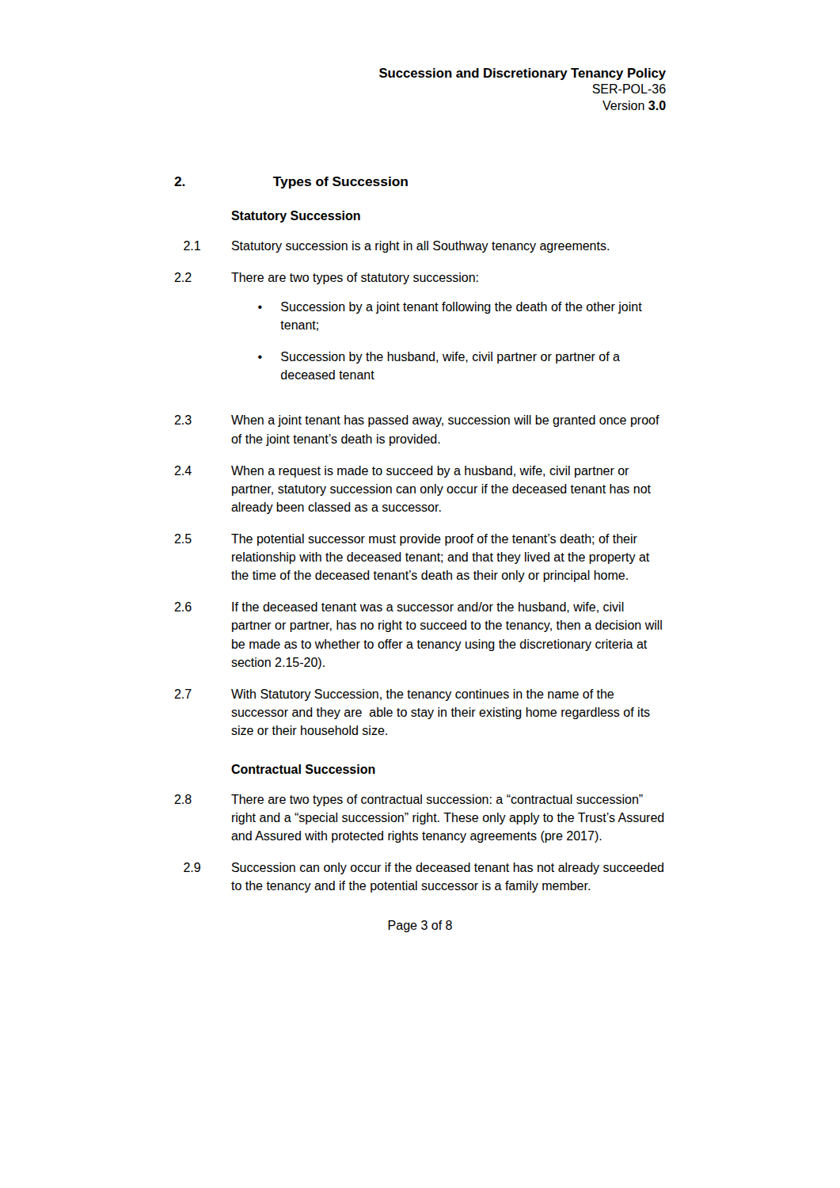Succession and Discretionary Tenancy Policy
SER-POL-36
Version 3.0
2. Types of Succession
Statutory Succession
2.1
Statutory succession is a right in all Southway tenancy agreements.
2.2
There are two types of statutory succession:
Succession by a joint tenant following the death of the other joint tenant;
Succession by the husband, wife, civil partner or partner of a deceased tenant
2.3
When a joint tenant has passed away, succession will be granted once proof of the joint tenant’s death is provided.
2.4
When a request is made to succeed by a husband, wife, civil partner or partner, statutory succession can only occur if the deceased tenant has not already been classed as a successor.
2.5
The potential successor must provide proof of the tenant’s death; of their relationship with the deceased tenant; and that they lived at the property at the time of the deceased tenant’s death as their only or principal home.
2.6
If the deceased tenant was a successor and/or the husband, wife, civil partner or partner, has no right to succeed to the tenancy, then a decision will be made as to whether to offer a tenancy using the discretionary criteria at section 2.15-20).
2.7
With Statutory Succession, the tenancy continues in the name of the successor and they are able to stay in their existing home regardless of its size or their household size.
Contractual Succession
2.8
There are two types of contractual succession: a “contractual succession” right and a “special succession” right. These only apply to the Trust’s Assured and Assured with protected rights tenancy agreements (pre 2017).
2.9
Succession can only occur if the deceased tenant has not already succeeded to the tenancy and if the potential successor is a family member.
Page 3 of 8